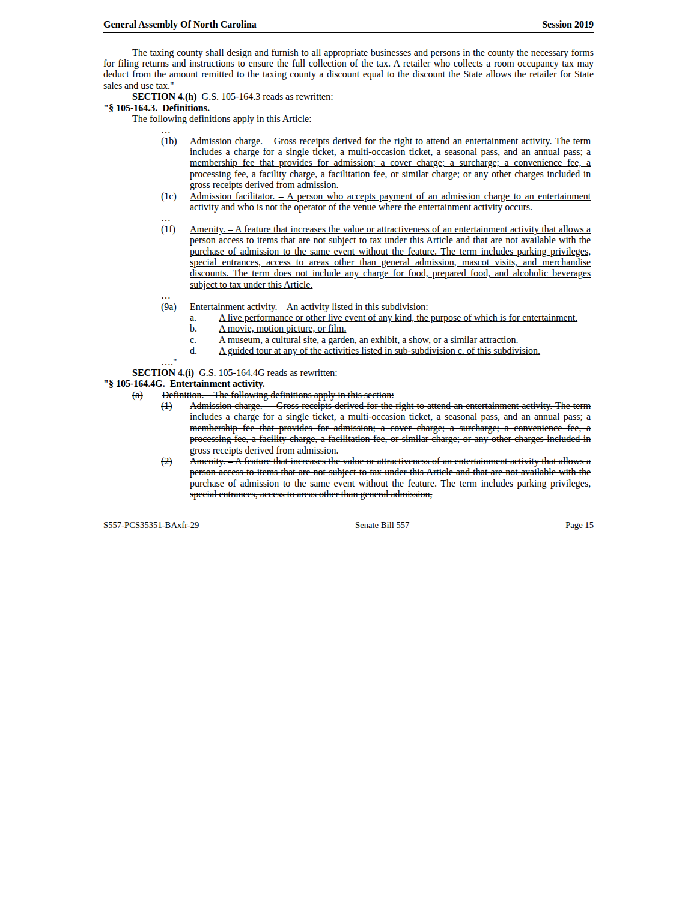General Assembly Of North Carolina Session 2019
The taxing county shall design and furnish to all appropriate businesses and persons in the county the necessary forms for filing returns and instructions to ensure the full collection of the tax. A retailer who collects a room occupancy tax may deduct from the amount remitted to the taxing county a discount equal to the discount the State allows the retailer for State sales and use tax."
SECTION 4.(h) G.S. 105-164.3 reads as rewritten:
"§ 105-164.3. Definitions.
The following definitions apply in this Article:
…
(1b) Admission charge. – Gross receipts derived for the right to attend an entertainment activity. The term includes a charge for a single ticket, a multi-occasion ticket, a seasonal pass, and an annual pass; a membership fee that provides for admission; a cover charge; a surcharge; a convenience fee, a processing fee, a facility charge, a facilitation fee, or similar charge; or any other charges included in gross receipts derived from admission.
(1c) Admission facilitator. – A person who accepts payment of an admission charge to an entertainment activity and who is not the operator of the venue where the entertainment activity occurs.
…
(1f) Amenity. – A feature that increases the value or attractiveness of an entertainment activity that allows a person access to items that are not subject to tax under this Article and that are not available with the purchase of admission to the same event without the feature. The term includes parking privileges, special entrances, access to areas other than general admission, mascot visits, and merchandise discounts. The term does not include any charge for food, prepared food, and alcoholic beverages subject to tax under this Article.
…
(9a) Entertainment activity. – An activity listed in this subdivision:
a. A live performance or other live event of any kind, the purpose of which is for entertainment.
b. A movie, motion picture, or film.
c. A museum, a cultural site, a garden, an exhibit, a show, or a similar attraction.
d. A guided tour at any of the activities listed in sub-subdivision c. of this subdivision.
…."
SECTION 4.(i) G.S. 105-164.4G reads as rewritten:
"§ 105-164.4G. Entertainment activity.
(a) Definition. – The following definitions apply in this section:
(1) Admission charge. – Gross receipts derived for the right to attend an entertainment activity. The term includes a charge for a single ticket, a multi-occasion ticket, a seasonal pass, and an annual pass; a membership fee that provides for admission; a cover charge; a surcharge; a convenience fee, a processing fee, a facility charge, a facilitation fee, or similar charge; or any other charges included in gross receipts derived from admission.
(2) Amenity. – A feature that increases the value or attractiveness of an entertainment activity that allows a person access to items that are not subject to tax under this Article and that are not available with the purchase of admission to the same event without the feature. The term includes parking privileges, special entrances, access to areas other than general admission,
S557-PCS35351-BAxfr-29 Senate Bill 557 Page 15